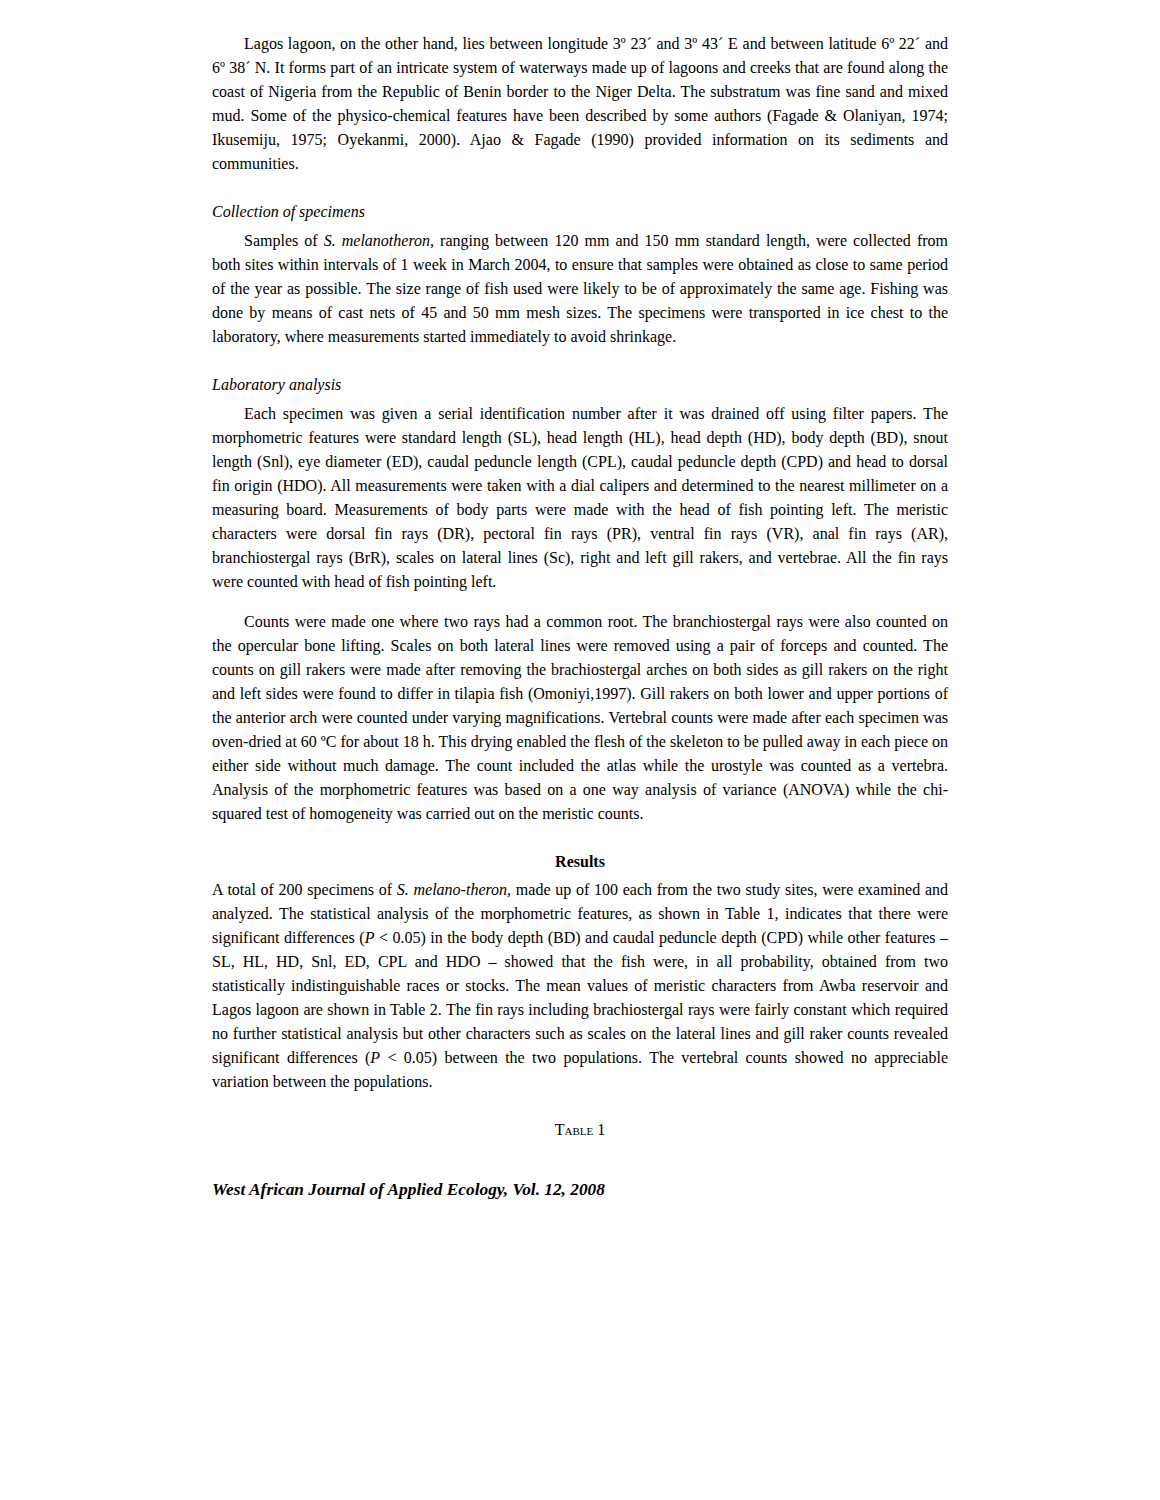Lagos lagoon, on the other hand, lies between longitude 3º 23´ and 3º 43´ E and between latitude 6º 22´ and 6º 38´ N. It forms part of an intricate system of waterways made up of lagoons and creeks that are found along the coast of Nigeria from the Republic of Benin border to the Niger Delta. The substratum was fine sand and mixed mud. Some of the physico-chemical features have been described by some authors (Fagade & Olaniyan, 1974; Ikusemiju, 1975; Oyekanmi, 2000). Ajao & Fagade (1990) provided information on its sediments and communities.
Collection of specimens
Samples of S. melanotheron, ranging between 120 mm and 150 mm standard length, were collected from both sites within intervals of 1 week in March 2004, to ensure that samples were obtained as close to same period of the year as possible. The size range of fish used were likely to be of approximately the same age. Fishing was done by means of cast nets of 45 and 50 mm mesh sizes. The specimens were transported in ice chest to the laboratory, where measurements started immediately to avoid shrinkage.
Laboratory analysis
Each specimen was given a serial identification number after it was drained off using filter papers. The morphometric features were standard length (SL), head length (HL), head depth (HD), body depth (BD), snout length (Snl), eye diameter (ED), caudal peduncle length (CPL), caudal peduncle depth (CPD) and head to dorsal fin origin (HDO). All measurements were taken with a dial calipers and determined to the nearest millimeter on a measuring board. Measurements of body parts were made with the head of fish pointing left. The meristic characters were dorsal fin rays (DR), pectoral fin rays (PR), ventral fin rays (VR), anal fin rays (AR), branchiostergal rays (BrR), scales on lateral lines (Sc), right and left gill rakers, and vertebrae. All the fin rays were counted with head of fish pointing left.
Counts were made one where two rays had a common root. The branchiostergal rays were also counted on the opercular bone lifting. Scales on both lateral lines were removed using a pair of forceps and counted. The counts on gill rakers were made after removing the brachiostergal arches on both sides as gill rakers on the right and left sides were found to differ in tilapia fish (Omoniyi,1997). Gill rakers on both lower and upper portions of the anterior arch were counted under varying magnifications. Vertebral counts were made after each specimen was oven-dried at 60 ºC for about 18 h. This drying enabled the flesh of the skeleton to be pulled away in each piece on either side without much damage. The count included the atlas while the urostyle was counted as a vertebra. Analysis of the morphometric features was based on a one way analysis of variance (ANOVA) while the chi-squared test of homogeneity was carried out on the meristic counts.
Results
A total of 200 specimens of S. melano-theron, made up of 100 each from the two study sites, were examined and analyzed. The statistical analysis of the morphometric features, as shown in Table 1, indicates that there were significant differences (P < 0.05) in the body depth (BD) and caudal peduncle depth (CPD) while other features – SL, HL, HD, Snl, ED, CPL and HDO – showed that the fish were, in all probability, obtained from two statistically indistinguishable races or stocks. The mean values of meristic characters from Awba reservoir and Lagos lagoon are shown in Table 2. The fin rays including brachiostergal rays were fairly constant which required no further statistical analysis but other characters such as scales on the lateral lines and gill raker counts revealed significant differences (P < 0.05) between the two populations. The vertebral counts showed no appreciable variation between the populations.
Table 1
West African Journal of Applied Ecology, Vol. 12, 2008